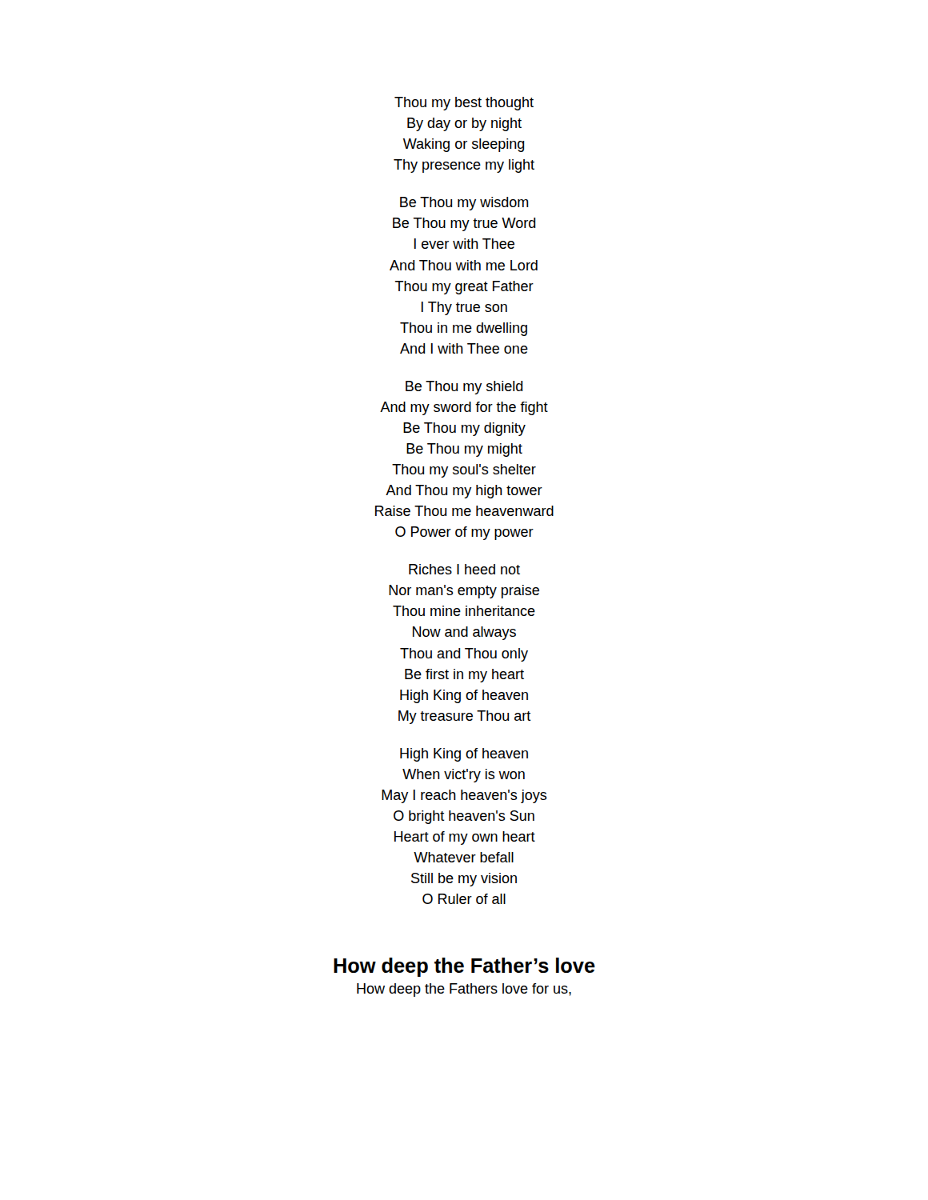Thou my best thought
By day or by night
Waking or sleeping
Thy presence my light
Be Thou my wisdom
Be Thou my true Word
I ever with Thee
And Thou with me Lord
Thou my great Father
I Thy true son
Thou in me dwelling
And I with Thee one
Be Thou my shield
And my sword for the fight
Be Thou my dignity
Be Thou my might
Thou my soul's shelter
And Thou my high tower
Raise Thou me heavenward
O Power of my power
Riches I heed not
Nor man's empty praise
Thou mine inheritance
Now and always
Thou and Thou only
Be first in my heart
High King of heaven
My treasure Thou art
High King of heaven
When vict'ry is won
May I reach heaven's joys
O bright heaven's Sun
Heart of my own heart
Whatever befall
Still be my vision
O Ruler of all
How deep the Father’s love
How deep the Fathers love for us,